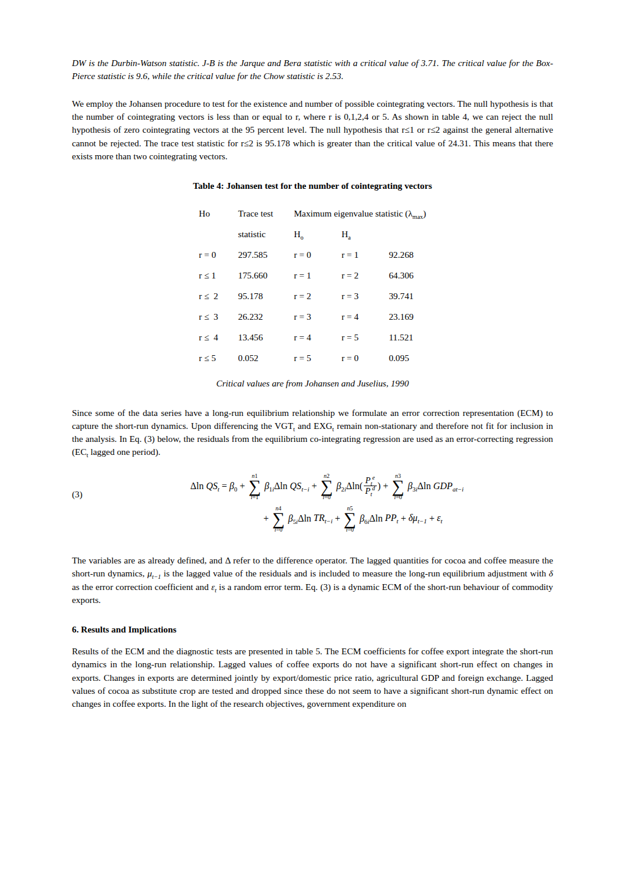DW is the Durbin-Watson statistic. J-B is the Jarque and Bera statistic with a critical value of 3.71. The critical value for the Box-Pierce statistic is 9.6, while the critical value for the Chow statistic is 2.53.
We employ the Johansen procedure to test for the existence and number of possible cointegrating vectors. The null hypothesis is that the number of cointegrating vectors is less than or equal to r, where r is 0,1,2,4 or 5. As shown in table 4, we can reject the null hypothesis of zero cointegrating vectors at the 95 percent level. The null hypothesis that r≤1 or r≤2 against the general alternative cannot be rejected. The trace test statistic for r≤2 is 95.178 which is greater than the critical value of 24.31. This means that there exists more than two cointegrating vectors.
Table 4: Johansen test for the number of cointegrating vectors
| Ho | Trace test | Maximum eigenvalue statistic (λ max ) |
| --- | --- | --- |
| | statistic | H o | H a | |
| r = 0 | 297.585 | r = 0 | r = 1 | 92.268 |
| r ≤ 1 | 175.660 | r = 1 | r = 2 | 64.306 |
| r ≤ 2 | 95.178 | r = 2 | r = 3 | 39.741 |
| r ≤ 3 | 26.232 | r = 3 | r = 4 | 23.169 |
| r ≤ 4 | 13.456 | r = 4 | r = 5 | 11.521 |
| r ≤ 5 | 0.052 | r = 5 | r = 0 | 0.095 |
Critical values are from Johansen and Juselius, 1990
Since some of the data series have a long-run equilibrium relationship we formulate an error correction representation (ECM) to capture the short-run dynamics. Upon differencing the VGTt and EXGt remain non-stationary and therefore not fit for inclusion in the analysis. In Eq. (3) below, the residuals from the equilibrium co-integrating regression are used as an error-correcting regression (ECt lagged one period).
(3)
Δln QSt = β0 + n1∑i=1 β1iΔln QSt−i + n2∑i=0 β2iΔln(Pte Ptd) + n3∑i=0 β3iΔln GDPat−i + n4∑i=0 β5iΔln TRt−i + n5∑i=0 β6iΔln PPt + δμt−1 + εt
The variables are as already defined, and Δ refer to the difference operator. The lagged quantities for cocoa and coffee measure the short-run dynamics, μt−1 is the lagged value of the residuals and is included to measure the long-run equilibrium adjustment with δ as the error correction coefficient and εt is a random error term. Eq. (3) is a dynamic ECM of the short-run behaviour of commodity exports.
6. Results and Implications
Results of the ECM and the diagnostic tests are presented in table 5. The ECM coefficients for coffee export integrate the short-run dynamics in the long-run relationship. Lagged values of coffee exports do not have a significant short-run effect on changes in exports. Changes in exports are determined jointly by export/domestic price ratio, agricultural GDP and foreign exchange. Lagged values of cocoa as substitute crop are tested and dropped since these do not seem to have a significant short-run dynamic effect on changes in coffee exports. In the light of the research objectives, government expenditure on